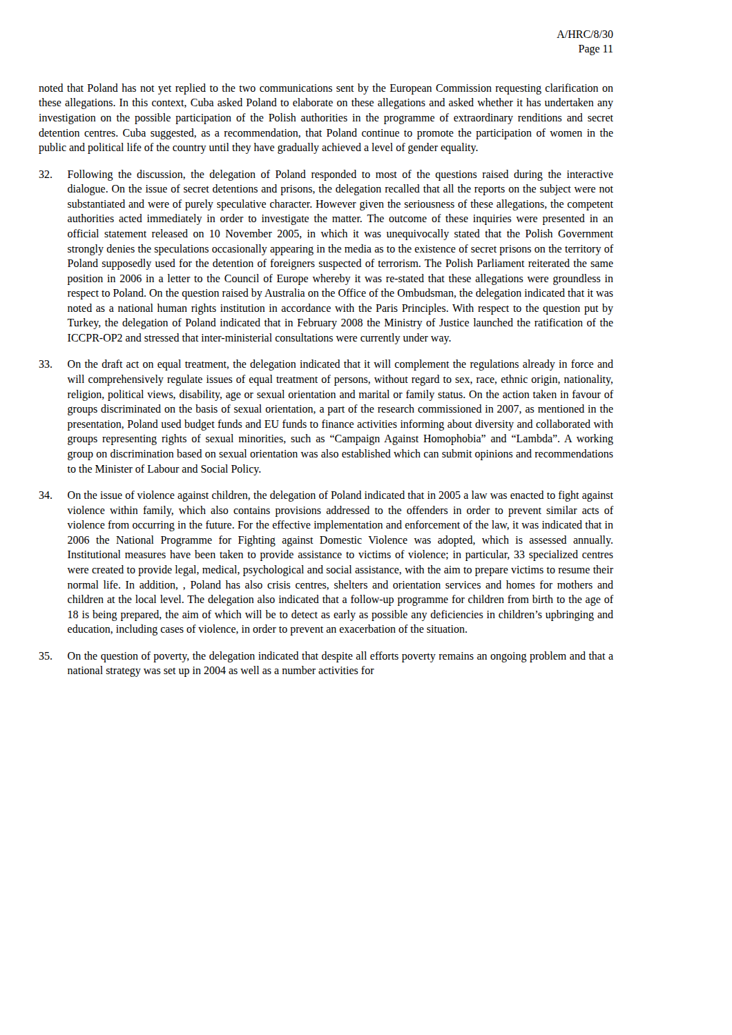A/HRC/8/30
Page 11
noted that Poland has not yet replied to the two communications sent by the European Commission requesting clarification on these allegations. In this context, Cuba asked Poland to elaborate on these allegations and asked whether it has undertaken any investigation on the possible participation of the Polish authorities in the programme of extraordinary renditions and secret detention centres. Cuba suggested, as a recommendation, that Poland continue to promote the participation of women in the public and political life of the country until they have gradually achieved a level of gender equality.
32. Following the discussion, the delegation of Poland responded to most of the questions raised during the interactive dialogue. On the issue of secret detentions and prisons, the delegation recalled that all the reports on the subject were not substantiated and were of purely speculative character. However given the seriousness of these allegations, the competent authorities acted immediately in order to investigate the matter. The outcome of these inquiries were presented in an official statement released on 10 November 2005, in which it was unequivocally stated that the Polish Government strongly denies the speculations occasionally appearing in the media as to the existence of secret prisons on the territory of Poland supposedly used for the detention of foreigners suspected of terrorism. The Polish Parliament reiterated the same position in 2006 in a letter to the Council of Europe whereby it was re-stated that these allegations were groundless in respect to Poland. On the question raised by Australia on the Office of the Ombudsman, the delegation indicated that it was noted as a national human rights institution in accordance with the Paris Principles. With respect to the question put by Turkey, the delegation of Poland indicated that in February 2008 the Ministry of Justice launched the ratification of the ICCPR-OP2 and stressed that inter-ministerial consultations were currently under way.
33. On the draft act on equal treatment, the delegation indicated that it will complement the regulations already in force and will comprehensively regulate issues of equal treatment of persons, without regard to sex, race, ethnic origin, nationality, religion, political views, disability, age or sexual orientation and marital or family status. On the action taken in favour of groups discriminated on the basis of sexual orientation, a part of the research commissioned in 2007, as mentioned in the presentation, Poland used budget funds and EU funds to finance activities informing about diversity and collaborated with groups representing rights of sexual minorities, such as “Campaign Against Homophobia” and “Lambda”. A working group on discrimination based on sexual orientation was also established which can submit opinions and recommendations to the Minister of Labour and Social Policy.
34. On the issue of violence against children, the delegation of Poland indicated that in 2005 a law was enacted to fight against violence within family, which also contains provisions addressed to the offenders in order to prevent similar acts of violence from occurring in the future. For the effective implementation and enforcement of the law, it was indicated that in 2006 the National Programme for Fighting against Domestic Violence was adopted, which is assessed annually. Institutional measures have been taken to provide assistance to victims of violence; in particular, 33 specialized centres were created to provide legal, medical, psychological and social assistance, with the aim to prepare victims to resume their normal life. In addition, , Poland has also crisis centres, shelters and orientation services and homes for mothers and children at the local level. The delegation also indicated that a follow-up programme for children from birth to the age of 18 is being prepared, the aim of which will be to detect as early as possible any deficiencies in children’s upbringing and education, including cases of violence, in order to prevent an exacerbation of the situation.
35. On the question of poverty, the delegation indicated that despite all efforts poverty remains an ongoing problem and that a national strategy was set up in 2004 as well as a number activities for